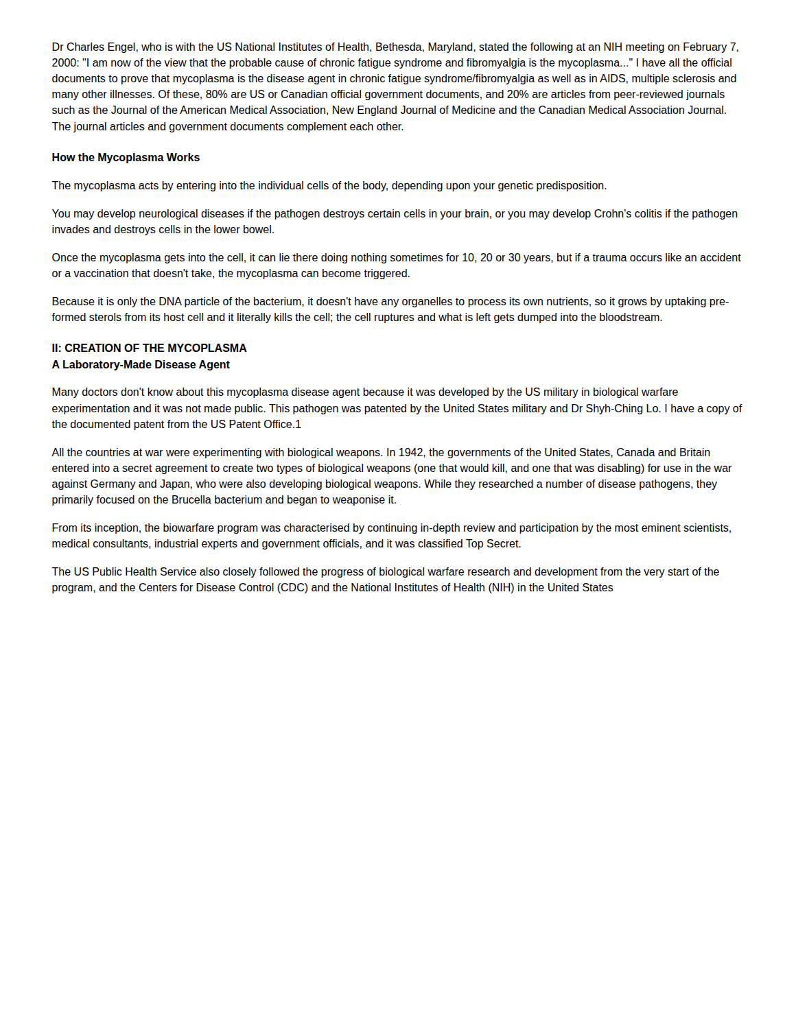Dr Charles Engel, who is with the US National Institutes of Health, Bethesda, Maryland, stated the following at an NIH meeting on February 7, 2000: "I am now of the view that the probable cause of chronic fatigue syndrome and fibromyalgia is the mycoplasma..." I have all the official documents to prove that mycoplasma is the disease agent in chronic fatigue syndrome/fibromyalgia as well as in AIDS, multiple sclerosis and many other illnesses. Of these, 80% are US or Canadian official government documents, and 20% are articles from peer-reviewed journals such as the Journal of the American Medical Association, New England Journal of Medicine and the Canadian Medical Association Journal. The journal articles and government documents complement each other.
How the Mycoplasma Works
The mycoplasma acts by entering into the individual cells of the body, depending upon your genetic predisposition.
You may develop neurological diseases if the pathogen destroys certain cells in your brain, or you may develop Crohn's colitis if the pathogen invades and destroys cells in the lower bowel.
Once the mycoplasma gets into the cell, it can lie there doing nothing sometimes for 10, 20 or 30 years, but if a trauma occurs like an accident or a vaccination that doesn't take, the mycoplasma can become triggered.
Because it is only the DNA particle of the bacterium, it doesn't have any organelles to process its own nutrients, so it grows by uptaking pre-formed sterols from its host cell and it literally kills the cell; the cell ruptures and what is left gets dumped into the bloodstream.
II: CREATION OF THE MYCOPLASMA A Laboratory-Made Disease Agent
Many doctors don't know about this mycoplasma disease agent because it was developed by the US military in biological warfare experimentation and it was not made public. This pathogen was patented by the United States military and Dr Shyh-Ching Lo. I have a copy of the documented patent from the US Patent Office.1
All the countries at war were experimenting with biological weapons. In 1942, the governments of the United States, Canada and Britain entered into a secret agreement to create two types of biological weapons (one that would kill, and one that was disabling) for use in the war against Germany and Japan, who were also developing biological weapons. While they researched a number of disease pathogens, they primarily focused on the Brucella bacterium and began to weaponise it.
From its inception, the biowarfare program was characterised by continuing in-depth review and participation by the most eminent scientists, medical consultants, industrial experts and government officials, and it was classified Top Secret.
The US Public Health Service also closely followed the progress of biological warfare research and development from the very start of the program, and the Centers for Disease Control (CDC) and the National Institutes of Health (NIH) in the United States